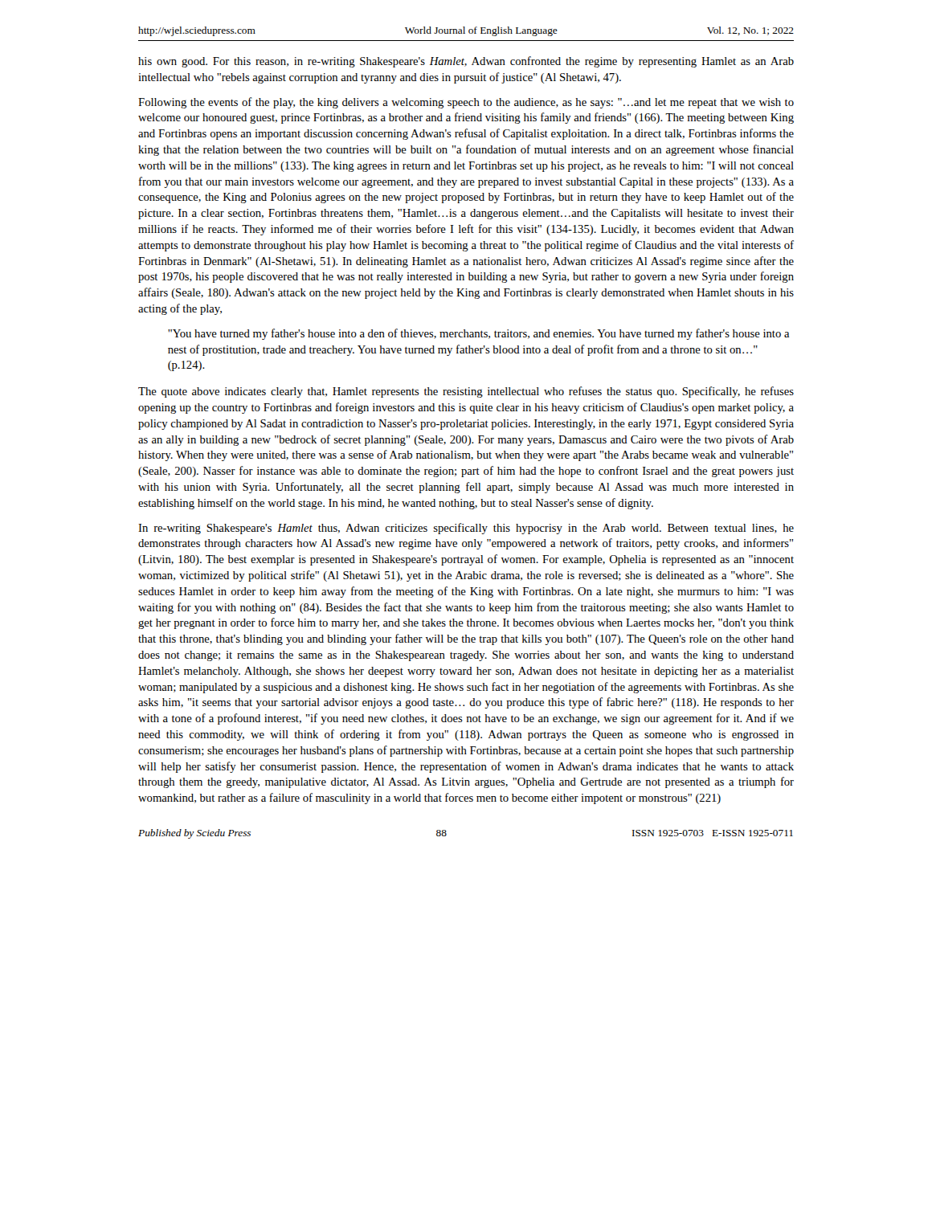http://wjel.sciedupress.com World Journal of English Language Vol. 12, No. 1; 2022
his own good. For this reason, in re-writing Shakespeare's Hamlet, Adwan confronted the regime by representing Hamlet as an Arab intellectual who "rebels against corruption and tyranny and dies in pursuit of justice" (Al Shetawi, 47).
Following the events of the play, the king delivers a welcoming speech to the audience, as he says: "…and let me repeat that we wish to welcome our honoured guest, prince Fortinbras, as a brother and a friend visiting his family and friends" (166). The meeting between King and Fortinbras opens an important discussion concerning Adwan's refusal of Capitalist exploitation. In a direct talk, Fortinbras informs the king that the relation between the two countries will be built on "a foundation of mutual interests and on an agreement whose financial worth will be in the millions" (133). The king agrees in return and let Fortinbras set up his project, as he reveals to him: "I will not conceal from you that our main investors welcome our agreement, and they are prepared to invest substantial Capital in these projects" (133). As a consequence, the King and Polonius agrees on the new project proposed by Fortinbras, but in return they have to keep Hamlet out of the picture. In a clear section, Fortinbras threatens them, "Hamlet…is a dangerous element…and the Capitalists will hesitate to invest their millions if he reacts. They informed me of their worries before I left for this visit" (134-135). Lucidly, it becomes evident that Adwan attempts to demonstrate throughout his play how Hamlet is becoming a threat to "the political regime of Claudius and the vital interests of Fortinbras in Denmark" (Al-Shetawi, 51). In delineating Hamlet as a nationalist hero, Adwan criticizes Al Assad's regime since after the post 1970s, his people discovered that he was not really interested in building a new Syria, but rather to govern a new Syria under foreign affairs (Seale, 180). Adwan's attack on the new project held by the King and Fortinbras is clearly demonstrated when Hamlet shouts in his acting of the play,
"You have turned my father's house into a den of thieves, merchants, traitors, and enemies. You have turned my father's house into a nest of prostitution, trade and treachery. You have turned my father's blood into a deal of profit from and a throne to sit on…" (p.124).
The quote above indicates clearly that, Hamlet represents the resisting intellectual who refuses the status quo. Specifically, he refuses opening up the country to Fortinbras and foreign investors and this is quite clear in his heavy criticism of Claudius's open market policy, a policy championed by Al Sadat in contradiction to Nasser's pro-proletariat policies. Interestingly, in the early 1971, Egypt considered Syria as an ally in building a new "bedrock of secret planning" (Seale, 200). For many years, Damascus and Cairo were the two pivots of Arab history. When they were united, there was a sense of Arab nationalism, but when they were apart "the Arabs became weak and vulnerable" (Seale, 200). Nasser for instance was able to dominate the region; part of him had the hope to confront Israel and the great powers just with his union with Syria. Unfortunately, all the secret planning fell apart, simply because Al Assad was much more interested in establishing himself on the world stage. In his mind, he wanted nothing, but to steal Nasser's sense of dignity.
In re-writing Shakespeare's Hamlet thus, Adwan criticizes specifically this hypocrisy in the Arab world. Between textual lines, he demonstrates through characters how Al Assad's new regime have only "empowered a network of traitors, petty crooks, and informers" (Litvin, 180). The best exemplar is presented in Shakespeare's portrayal of women. For example, Ophelia is represented as an "innocent woman, victimized by political strife" (Al Shetawi 51), yet in the Arabic drama, the role is reversed; she is delineated as a "whore". She seduces Hamlet in order to keep him away from the meeting of the King with Fortinbras. On a late night, she murmurs to him: "I was waiting for you with nothing on" (84). Besides the fact that she wants to keep him from the traitorous meeting; she also wants Hamlet to get her pregnant in order to force him to marry her, and she takes the throne. It becomes obvious when Laertes mocks her, "don't you think that this throne, that's blinding you and blinding your father will be the trap that kills you both" (107). The Queen's role on the other hand does not change; it remains the same as in the Shakespearean tragedy. She worries about her son, and wants the king to understand Hamlet's melancholy. Although, she shows her deepest worry toward her son, Adwan does not hesitate in depicting her as a materialist woman; manipulated by a suspicious and a dishonest king. He shows such fact in her negotiation of the agreements with Fortinbras. As she asks him, "it seems that your sartorial advisor enjoys a good taste… do you produce this type of fabric here?" (118). He responds to her with a tone of a profound interest, "if you need new clothes, it does not have to be an exchange, we sign our agreement for it. And if we need this commodity, we will think of ordering it from you" (118). Adwan portrays the Queen as someone who is engrossed in consumerism; she encourages her husband's plans of partnership with Fortinbras, because at a certain point she hopes that such partnership will help her satisfy her consumerist passion. Hence, the representation of women in Adwan's drama indicates that he wants to attack through them the greedy, manipulative dictator, Al Assad. As Litvin argues, "Ophelia and Gertrude are not presented as a triumph for womankind, but rather as a failure of masculinity in a world that forces men to become either impotent or monstrous" (221)
Published by Sciedu Press 88 ISSN 1925-0703 E-ISSN 1925-0711